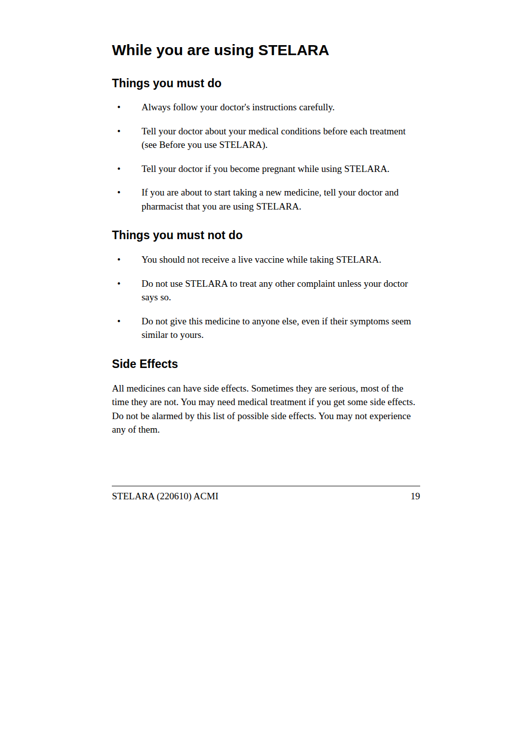While you are using STELARA
Things you must do
Always follow your doctor's instructions carefully.
Tell your doctor about your medical conditions before each treatment (see Before you use STELARA).
Tell your doctor if you become pregnant while using STELARA.
If you are about to start taking a new medicine, tell your doctor and pharmacist that you are using STELARA.
Things you must not do
You should not receive a live vaccine while taking STELARA.
Do not use STELARA to treat any other complaint unless your doctor says so.
Do not give this medicine to anyone else, even if their symptoms seem similar to yours.
Side Effects
All medicines can have side effects. Sometimes they are serious, most of the time they are not. You may need medical treatment if you get some side effects. Do not be alarmed by this list of possible side effects. You may not experience any of them.
STELARA (220610) ACMI 19